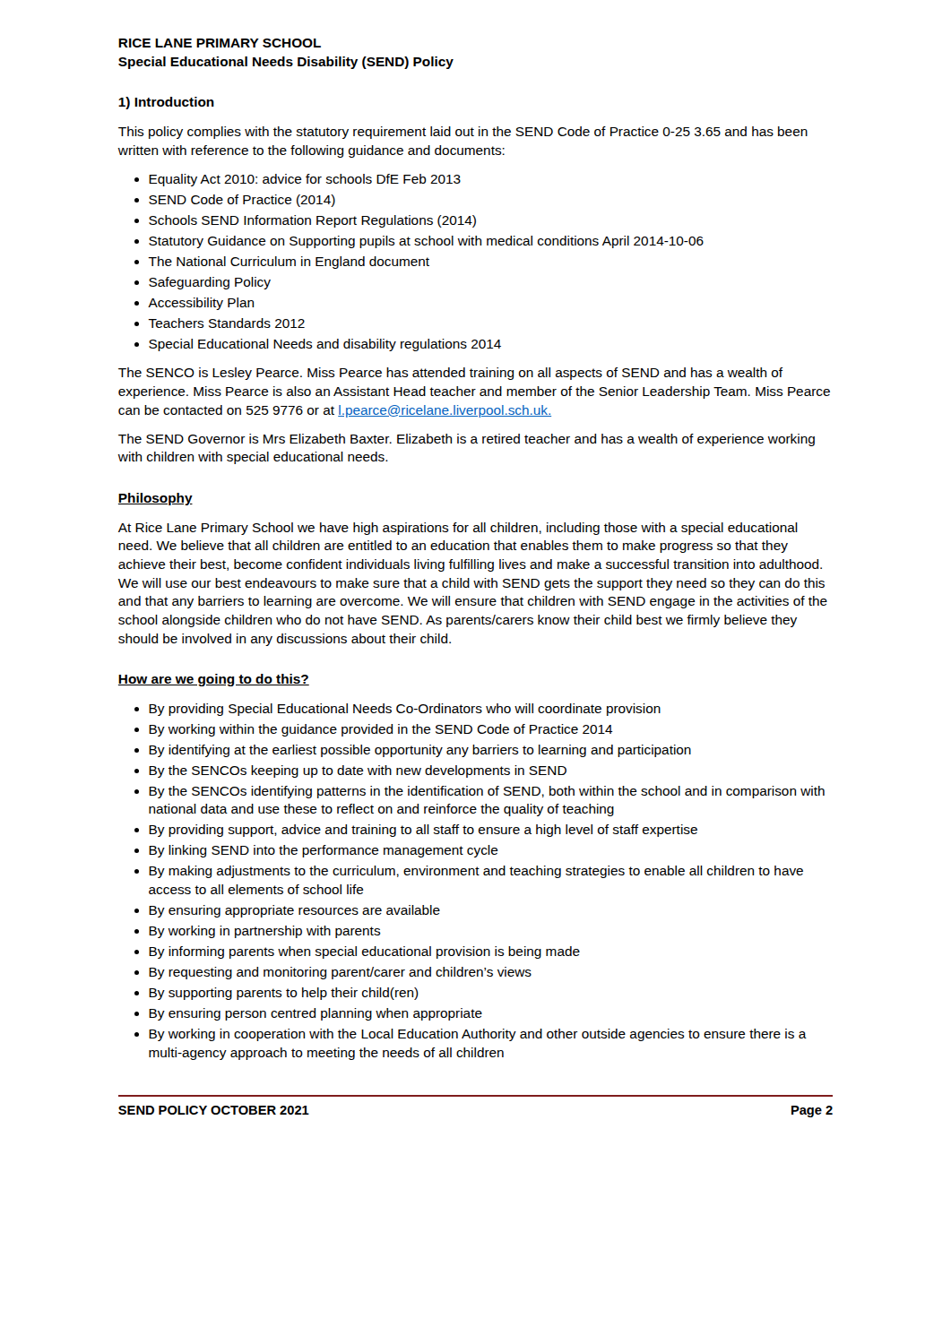RICE LANE PRIMARY SCHOOL
Special Educational Needs Disability (SEND) Policy
1) Introduction
This policy complies with the statutory requirement laid out in the SEND Code of Practice 0-25 3.65 and has been written with reference to the following guidance and documents:
Equality Act 2010: advice for schools DfE Feb 2013
SEND Code of Practice (2014)
Schools SEND Information Report Regulations (2014)
Statutory Guidance on Supporting pupils at school with medical conditions April 2014-10-06
The National Curriculum in England document
Safeguarding Policy
Accessibility Plan
Teachers Standards 2012
Special Educational Needs and disability regulations 2014
The SENCO is Lesley Pearce. Miss Pearce has attended training on all aspects of SEND and has a wealth of experience. Miss Pearce is also an Assistant Head teacher and member of the Senior Leadership Team. Miss Pearce can be contacted on 525 9776 or at l.pearce@ricelane.liverpool.sch.uk.
The SEND Governor is Mrs Elizabeth Baxter. Elizabeth is a retired teacher and has a wealth of experience working with children with special educational needs.
Philosophy
At Rice Lane Primary School we have high aspirations for all children, including those with a special educational need. We believe that all children are entitled to an education that enables them to make progress so that they achieve their best, become confident individuals living fulfilling lives and make a successful transition into adulthood. We will use our best endeavours to make sure that a child with SEND gets the support they need so they can do this and that any barriers to learning are overcome. We will ensure that children with SEND engage in the activities of the school alongside children who do not have SEND. As parents/carers know their child best we firmly believe they should be involved in any discussions about their child.
How are we going to do this?
By providing Special Educational Needs Co-Ordinators who will coordinate provision
By working within the guidance provided in the SEND Code of Practice 2014
By identifying at the earliest possible opportunity any barriers to learning and participation
By the SENCOs keeping up to date with new developments in SEND
By the SENCOs identifying patterns in the identification of SEND, both within the school and in comparison with national data and use these to reflect on and reinforce the quality of teaching
By providing support, advice and training to all staff to ensure a high level of staff expertise
By linking SEND into the performance management cycle
By making adjustments to the curriculum, environment and teaching strategies to enable all children to have access to all elements of school life
By ensuring appropriate resources are available
By working in partnership with parents
By informing parents when special educational provision is being made
By requesting and monitoring parent/carer and children’s views
By supporting parents to help their child(ren)
By ensuring person centred planning when appropriate
By working in cooperation with the Local Education Authority and other outside agencies to ensure there is a multi-agency approach to meeting the needs of all children
SEND POLICY OCTOBER 2021 Page 2